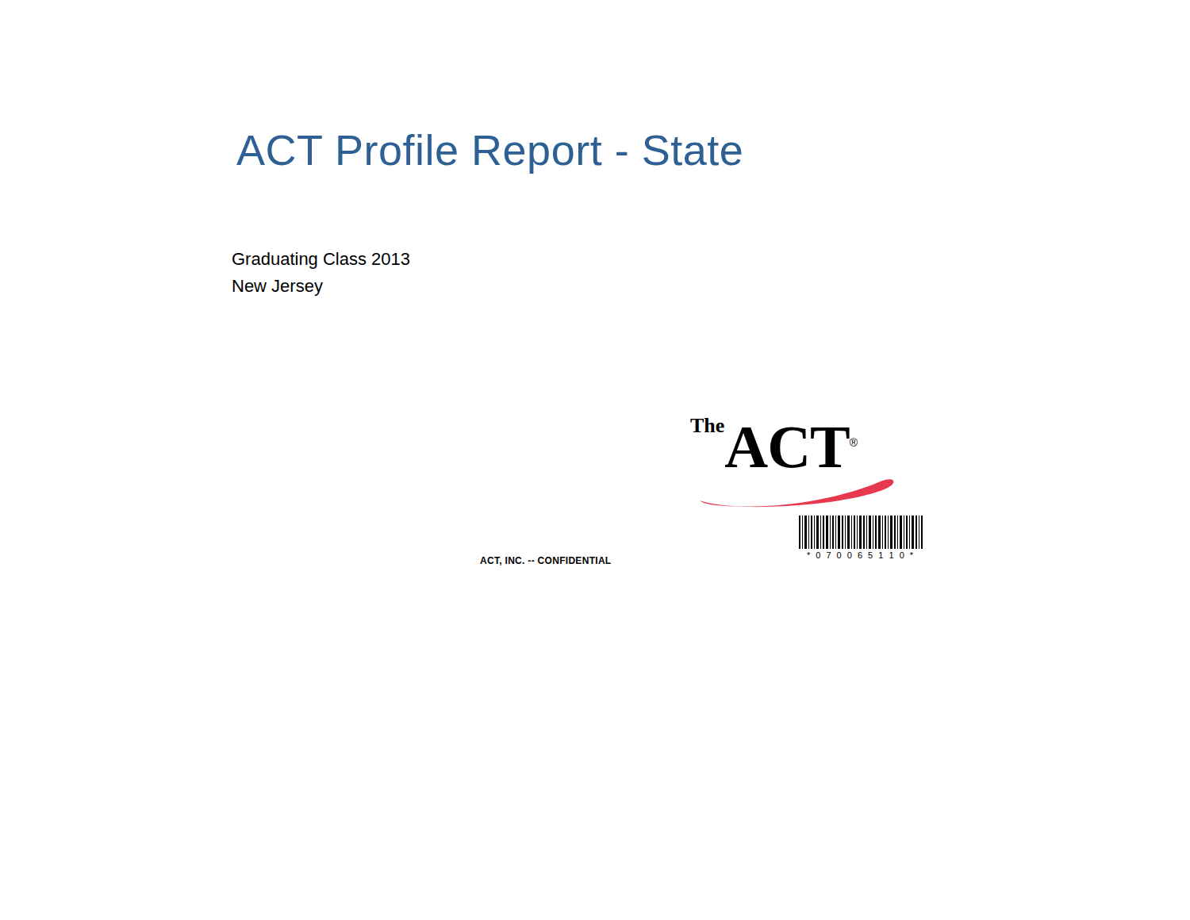ACT Profile Report - State
Graduating Class 2013
New Jersey
The ACT®
ACT, INC. -- CONFIDENTIAL
* 0 7 0 0 6 5 1 1 0 *